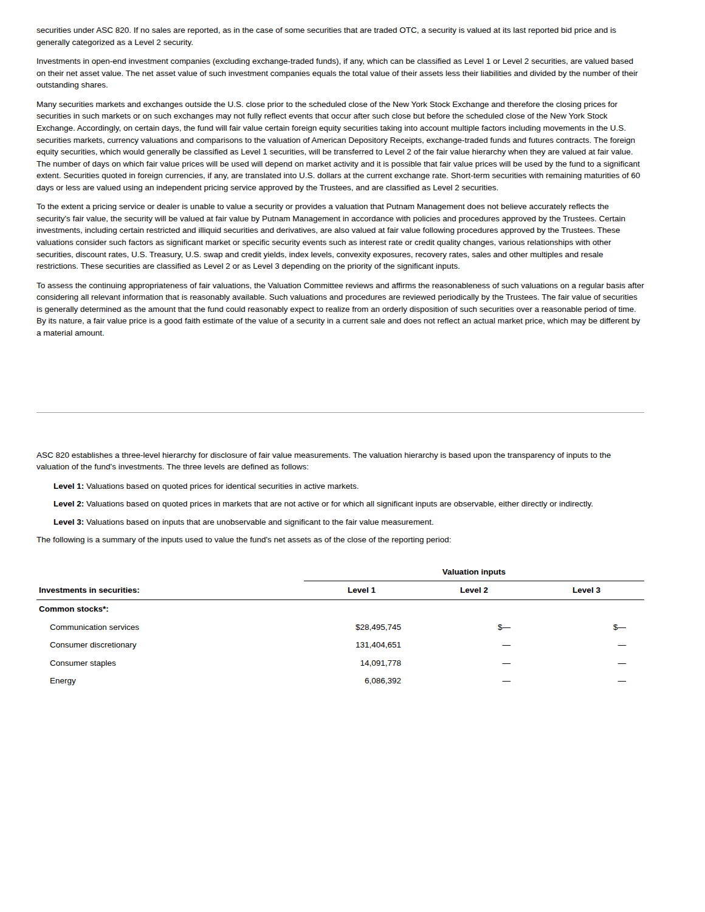securities under ASC 820. If no sales are reported, as in the case of some securities that are traded OTC, a security is valued at its last reported bid price and is generally categorized as a Level 2 security.
Investments in open-end investment companies (excluding exchange-traded funds), if any, which can be classified as Level 1 or Level 2 securities, are valued based on their net asset value. The net asset value of such investment companies equals the total value of their assets less their liabilities and divided by the number of their outstanding shares.
Many securities markets and exchanges outside the U.S. close prior to the scheduled close of the New York Stock Exchange and therefore the closing prices for securities in such markets or on such exchanges may not fully reflect events that occur after such close but before the scheduled close of the New York Stock Exchange. Accordingly, on certain days, the fund will fair value certain foreign equity securities taking into account multiple factors including movements in the U.S. securities markets, currency valuations and comparisons to the valuation of American Depository Receipts, exchange-traded funds and futures contracts. The foreign equity securities, which would generally be classified as Level 1 securities, will be transferred to Level 2 of the fair value hierarchy when they are valued at fair value. The number of days on which fair value prices will be used will depend on market activity and it is possible that fair value prices will be used by the fund to a significant extent. Securities quoted in foreign currencies, if any, are translated into U.S. dollars at the current exchange rate. Short-term securities with remaining maturities of 60 days or less are valued using an independent pricing service approved by the Trustees, and are classified as Level 2 securities.
To the extent a pricing service or dealer is unable to value a security or provides a valuation that Putnam Management does not believe accurately reflects the security's fair value, the security will be valued at fair value by Putnam Management in accordance with policies and procedures approved by the Trustees. Certain investments, including certain restricted and illiquid securities and derivatives, are also valued at fair value following procedures approved by the Trustees. These valuations consider such factors as significant market or specific security events such as interest rate or credit quality changes, various relationships with other securities, discount rates, U.S. Treasury, U.S. swap and credit yields, index levels, convexity exposures, recovery rates, sales and other multiples and resale restrictions. These securities are classified as Level 2 or as Level 3 depending on the priority of the significant inputs.
To assess the continuing appropriateness of fair valuations, the Valuation Committee reviews and affirms the reasonableness of such valuations on a regular basis after considering all relevant information that is reasonably available. Such valuations and procedures are reviewed periodically by the Trustees. The fair value of securities is generally determined as the amount that the fund could reasonably expect to realize from an orderly disposition of such securities over a reasonable period of time. By its nature, a fair value price is a good faith estimate of the value of a security in a current sale and does not reflect an actual market price, which may be different by a material amount.
ASC 820 establishes a three-level hierarchy for disclosure of fair value measurements. The valuation hierarchy is based upon the transparency of inputs to the valuation of the fund's investments. The three levels are defined as follows:
Level 1: Valuations based on quoted prices for identical securities in active markets.
Level 2: Valuations based on quoted prices in markets that are not active or for which all significant inputs are observable, either directly or indirectly.
Level 3: Valuations based on inputs that are unobservable and significant to the fair value measurement.
The following is a summary of the inputs used to value the fund's net assets as of the close of the reporting period:
| | Valuation inputs |
| Investments in securities: | Level 1 | Level 2 | Level 3 |
| Common stocks*: | | | |
| Communication services | $28,495,745 | $— | $— |
| Consumer discretionary | 131,404,651 | — | — |
| Consumer staples | 14,091,778 | — | — |
| Energy | 6,086,392 | — | — |